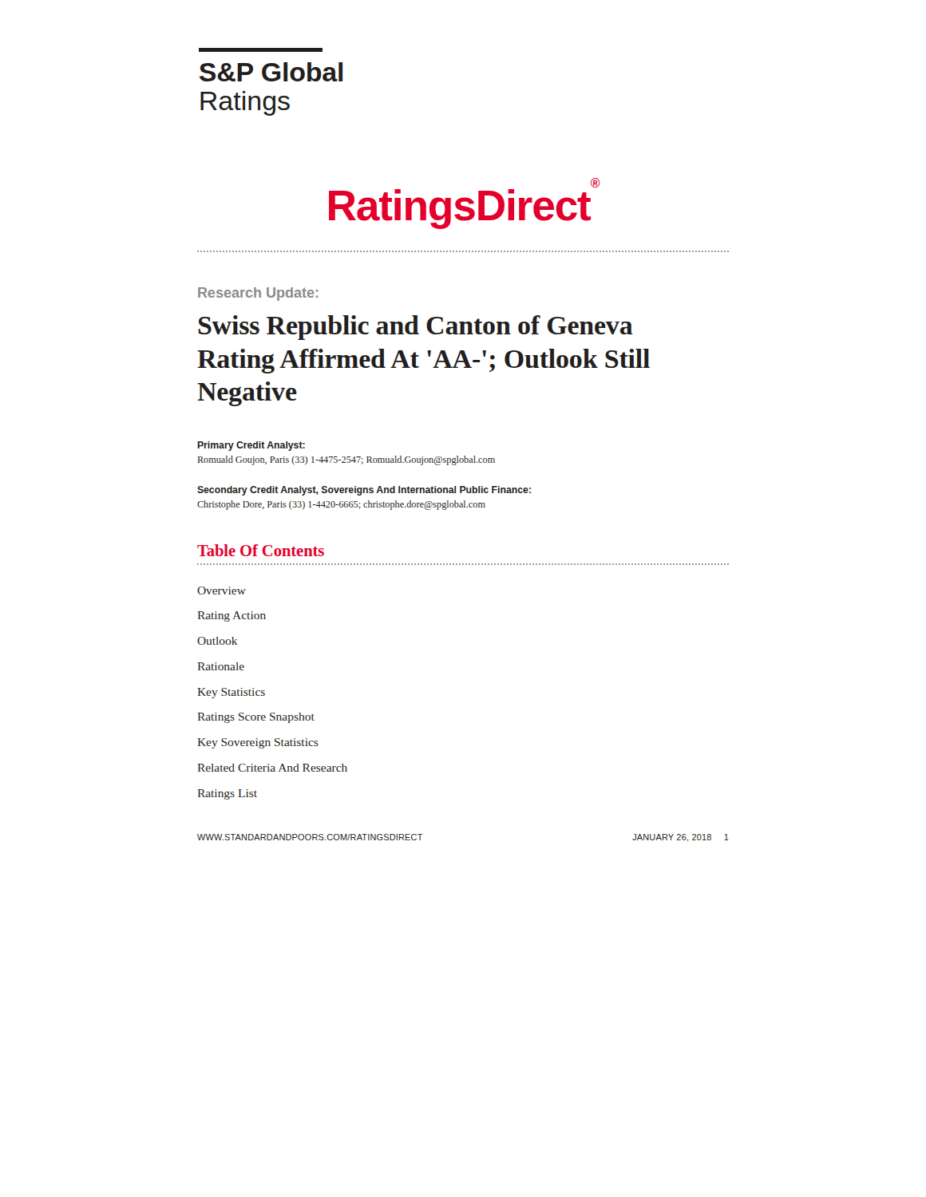S&P Global
Ratings
RatingsDirect®
Research Update:
Swiss Republic and Canton of Geneva
Rating Affirmed At 'AA-'; Outlook Still
Negative
Primary Credit Analyst:
Romuald Goujon, Paris (33) 1-4475-2547; Romuald.Goujon@spglobal.com
Secondary Credit Analyst, Sovereigns And International Public Finance:
Christophe Dore, Paris (33) 1-4420-6665; christophe.dore@spglobal.com
Table Of Contents
Overview
Rating Action
Outlook
Rationale
Key Statistics
Ratings Score Snapshot
Key Sovereign Statistics
Related Criteria And Research
Ratings List
WWW.STANDARDANDPOORS.COM/RATINGSDIRECT JANUARY 26, 20181